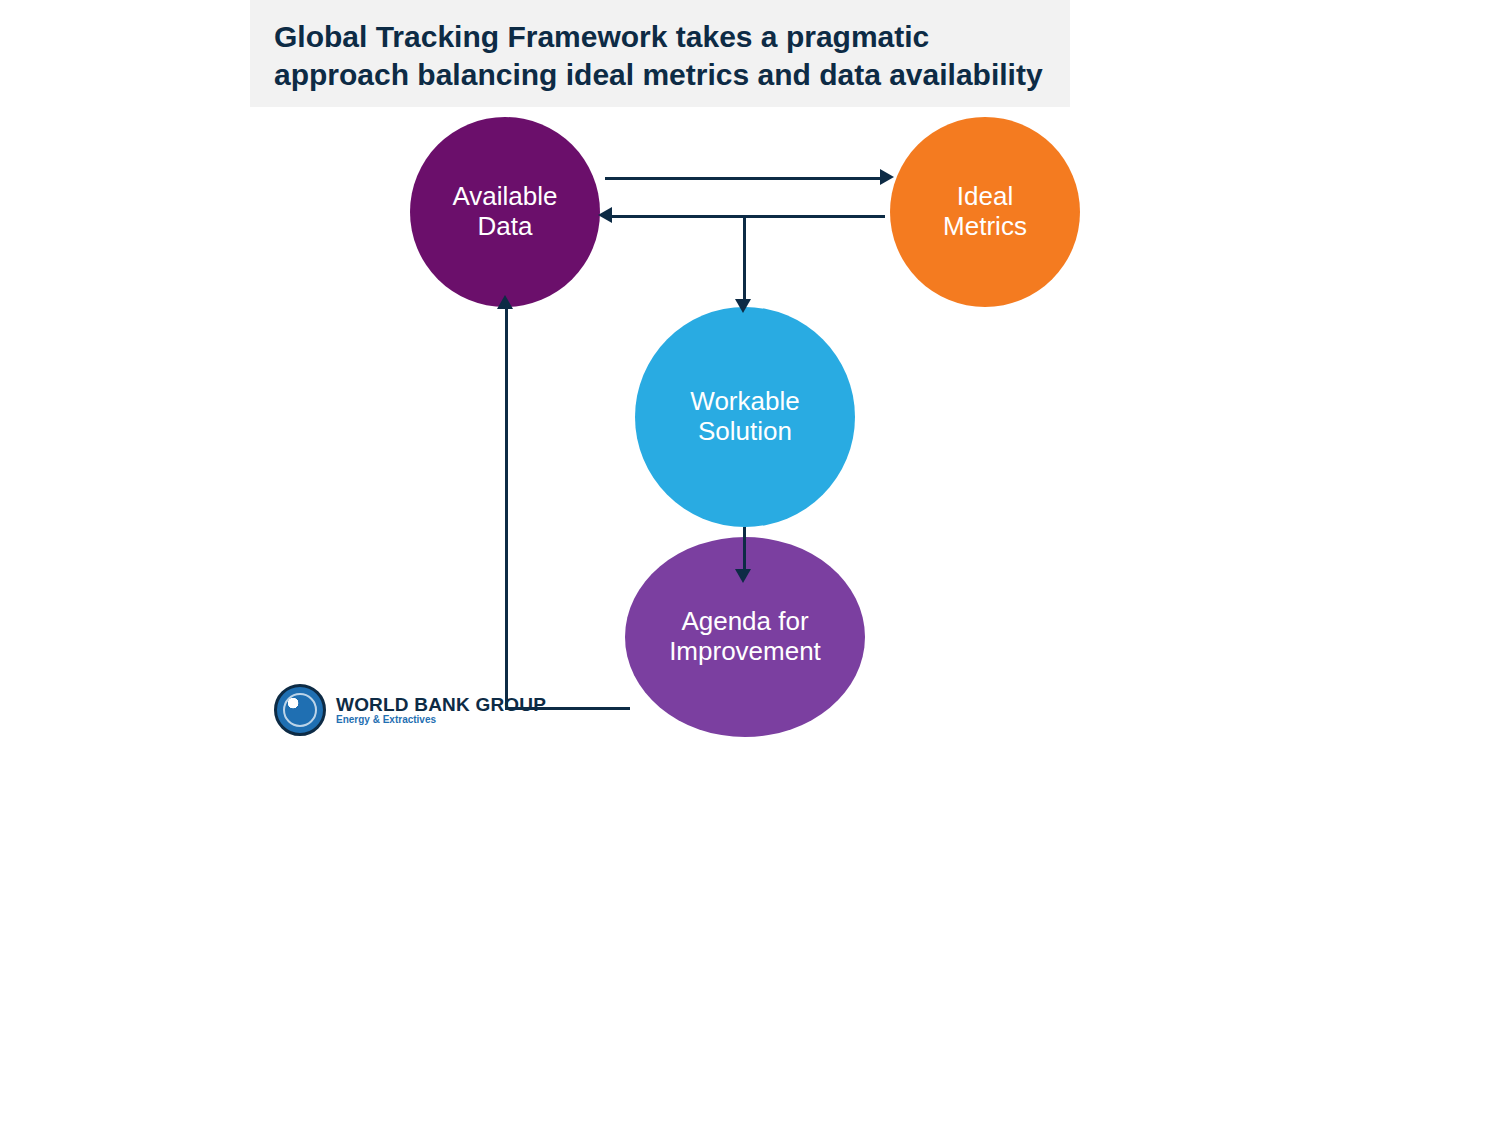Global Tracking Framework takes a pragmatic approach balancing ideal metrics and data availability
Available
Data
Ideal
Metrics
Workable
Solution
Agenda for
Improvement
WORLD BANK GROUP
Energy & Extractives